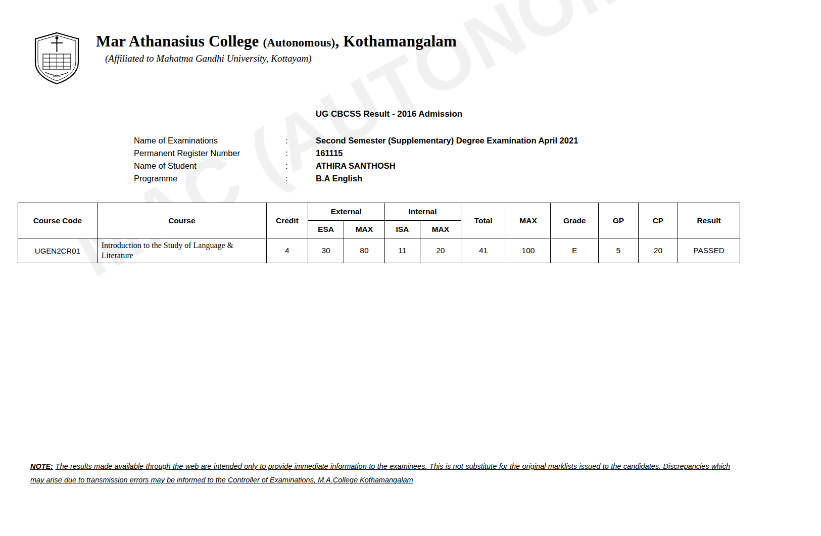MAC (AUTONOMOUS)
MAC
Mar Athanasius College (Autonomous), Kothamangalam
(Affiliated to Mahatma Gandhi University, Kottayam)
UG CBCSS Result - 2016 Admission
| Name of Examinations | : | Second Semester (Supplementary) Degree Examination April 2021 |
| Permanent Register Number | : | 161115 |
| Name of Student | : | ATHIRA SANTHOSH |
| Programme | : | B.A English |
| Course Code | Course | Credit | External | Internal | Total | MAX | Grade | GP | CP | Result |
| --- | --- | --- | --- | --- | --- | --- | --- | --- | --- | --- |
| ESA | MAX | ISA | MAX |
| UGEN2CR01 | Introduction to the Study of Language & Literature | 4 | 30 | 80 | 11 | 20 | 41 | 100 | E | 5 | 20 | PASSED |
NOTE: The results made available through the web are intended only to provide immediate information to the examinees. This is not substitute for the original marklists issued to the candidates. Discrepancies which may arise due to transmission errors may be informed to the Controller of Examinations, M.A.College Kothamangalam